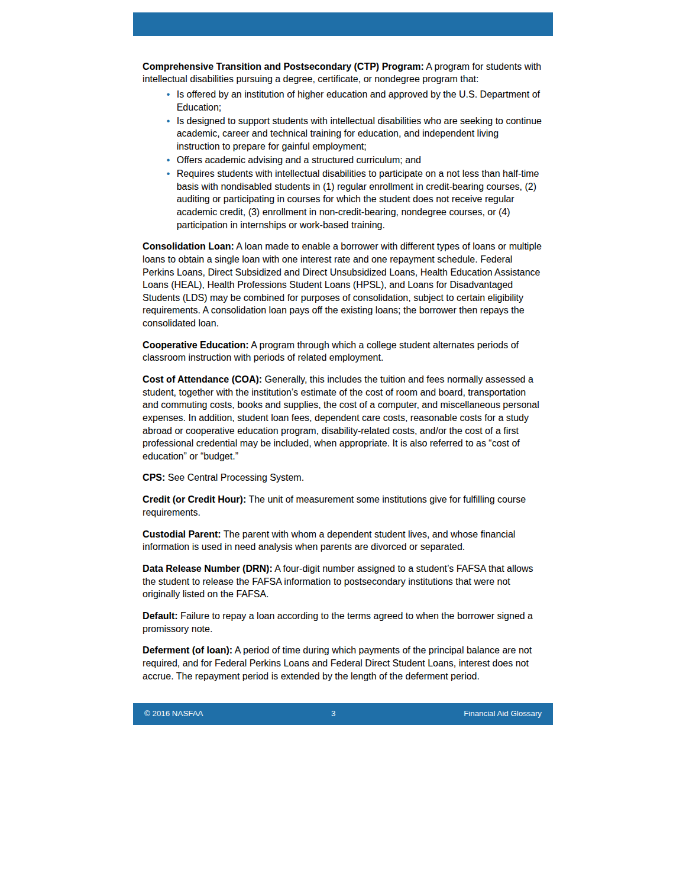Comprehensive Transition and Postsecondary (CTP) Program: A program for students with intellectual disabilities pursuing a degree, certificate, or nondegree program that:
Is offered by an institution of higher education and approved by the U.S. Department of Education;
Is designed to support students with intellectual disabilities who are seeking to continue academic, career and technical training for education, and independent living instruction to prepare for gainful employment;
Offers academic advising and a structured curriculum; and
Requires students with intellectual disabilities to participate on a not less than half-time basis with nondisabled students in (1) regular enrollment in credit-bearing courses, (2) auditing or participating in courses for which the student does not receive regular academic credit, (3) enrollment in non-credit-bearing, nondegree courses, or (4) participation in internships or work-based training.
Consolidation Loan: A loan made to enable a borrower with different types of loans or multiple loans to obtain a single loan with one interest rate and one repayment schedule. Federal Perkins Loans, Direct Subsidized and Direct Unsubsidized Loans, Health Education Assistance Loans (HEAL), Health Professions Student Loans (HPSL), and Loans for Disadvantaged Students (LDS) may be combined for purposes of consolidation, subject to certain eligibility requirements. A consolidation loan pays off the existing loans; the borrower then repays the consolidated loan.
Cooperative Education: A program through which a college student alternates periods of classroom instruction with periods of related employment.
Cost of Attendance (COA): Generally, this includes the tuition and fees normally assessed a student, together with the institution’s estimate of the cost of room and board, transportation and commuting costs, books and supplies, the cost of a computer, and miscellaneous personal expenses. In addition, student loan fees, dependent care costs, reasonable costs for a study abroad or cooperative education program, disability-related costs, and/or the cost of a first professional credential may be included, when appropriate. It is also referred to as “cost of education” or “budget.”
CPS: See Central Processing System.
Credit (or Credit Hour): The unit of measurement some institutions give for fulfilling course requirements.
Custodial Parent: The parent with whom a dependent student lives, and whose financial information is used in need analysis when parents are divorced or separated.
Data Release Number (DRN): A four-digit number assigned to a student’s FAFSA that allows the student to release the FAFSA information to postsecondary institutions that were not originally listed on the FAFSA.
Default: Failure to repay a loan according to the terms agreed to when the borrower signed a promissory note.
Deferment (of loan): A period of time during which payments of the principal balance are not required, and for Federal Perkins Loans and Federal Direct Student Loans, interest does not accrue. The repayment period is extended by the length of the deferment period.
© 2016 NASFAA
3
Financial Aid Glossary